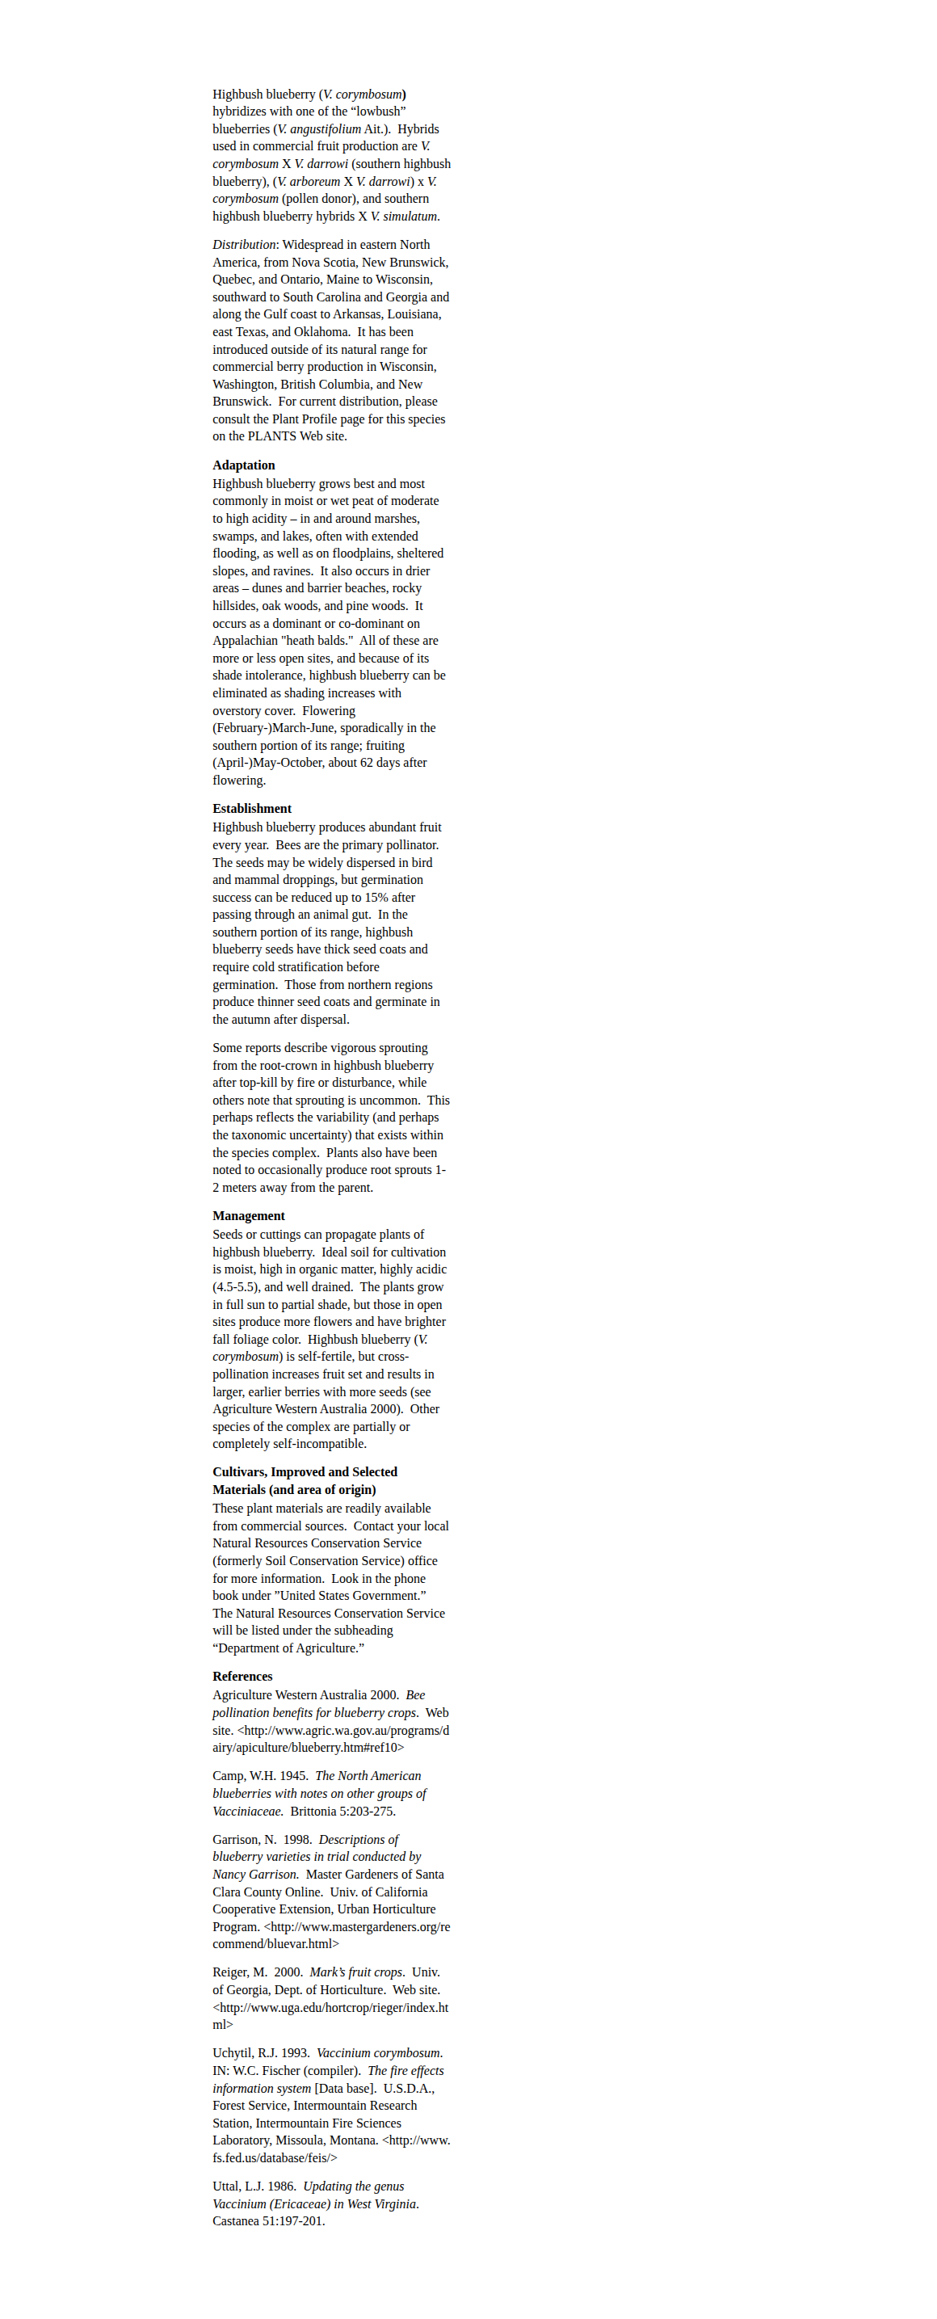Highbush blueberry (V. corymbosum) hybridizes with one of the “lowbush” blueberries (V. angustifolium Ait.). Hybrids used in commercial fruit production are V. corymbosum X V. darrowi (southern highbush blueberry), (V. arboreum X V. darrowi) x V. corymbosum (pollen donor), and southern highbush blueberry hybrids X V. simulatum.
Distribution: Widespread in eastern North America, from Nova Scotia, New Brunswick, Quebec, and Ontario, Maine to Wisconsin, southward to South Carolina and Georgia and along the Gulf coast to Arkansas, Louisiana, east Texas, and Oklahoma. It has been introduced outside of its natural range for commercial berry production in Wisconsin, Washington, British Columbia, and New Brunswick. For current distribution, please consult the Plant Profile page for this species on the PLANTS Web site.
Adaptation
Highbush blueberry grows best and most commonly in moist or wet peat of moderate to high acidity – in and around marshes, swamps, and lakes, often with extended flooding, as well as on floodplains, sheltered slopes, and ravines. It also occurs in drier areas – dunes and barrier beaches, rocky hillsides, oak woods, and pine woods. It occurs as a dominant or co-dominant on Appalachian "heath balds." All of these are more or less open sites, and because of its shade intolerance, highbush blueberry can be eliminated as shading increases with overstory cover. Flowering (February-)March-June, sporadically in the southern portion of its range; fruiting (April-)May-October, about 62 days after flowering.
Establishment
Highbush blueberry produces abundant fruit every year. Bees are the primary pollinator. The seeds may be widely dispersed in bird and mammal droppings, but germination success can be reduced up to 15% after passing through an animal gut. In the southern portion of its range, highbush blueberry seeds have thick seed coats and require cold stratification before germination. Those from northern regions produce thinner seed coats and germinate in the autumn after dispersal.
Some reports describe vigorous sprouting from the root-crown in highbush blueberry after top-kill by fire or disturbance, while others note that sprouting is uncommon. This perhaps reflects the variability (and perhaps the taxonomic uncertainty) that exists within the species complex. Plants also have been noted to occasionally produce root sprouts 1-2 meters away from the parent.
Management
Seeds or cuttings can propagate plants of highbush blueberry. Ideal soil for cultivation is moist, high in organic matter, highly acidic (4.5-5.5), and well drained. The plants grow in full sun to partial shade, but those in open sites produce more flowers and have brighter fall foliage color. Highbush blueberry (V. corymbosum) is self-fertile, but cross-pollination increases fruit set and results in larger, earlier berries with more seeds (see Agriculture Western Australia 2000). Other species of the complex are partially or completely self-incompatible.
Cultivars, Improved and Selected Materials (and area of origin)
These plant materials are readily available from commercial sources. Contact your local Natural Resources Conservation Service (formerly Soil Conservation Service) office for more information. Look in the phone book under ”United States Government.” The Natural Resources Conservation Service will be listed under the subheading “Department of Agriculture.”
References
Agriculture Western Australia 2000. Bee pollination benefits for blueberry crops. Web site. <http://www.agric.wa.gov.au/programs/dairy/apiculture/blueberry.htm#ref10>
Camp, W.H. 1945. The North American blueberries with notes on other groups of Vacciniaceae. Brittonia 5:203-275.
Garrison, N. 1998. Descriptions of blueberry varieties in trial conducted by Nancy Garrison. Master Gardeners of Santa Clara County Online. Univ. of California Cooperative Extension, Urban Horticulture Program. <http://www.mastergardeners.org/recommend/bluevar.html>
Reiger, M. 2000. Mark’s fruit crops. Univ. of Georgia, Dept. of Horticulture. Web site. <http://www.uga.edu/hortcrop/rieger/index.html>
Uchytil, R.J. 1993. Vaccinium corymbosum. IN: W.C. Fischer (compiler). The fire effects information system [Data base]. U.S.D.A., Forest Service, Intermountain Research Station, Intermountain Fire Sciences Laboratory, Missoula, Montana. <http://www.fs.fed.us/database/feis/>
Uttal, L.J. 1986. Updating the genus Vaccinium (Ericaceae) in West Virginia. Castanea 51:197-201.